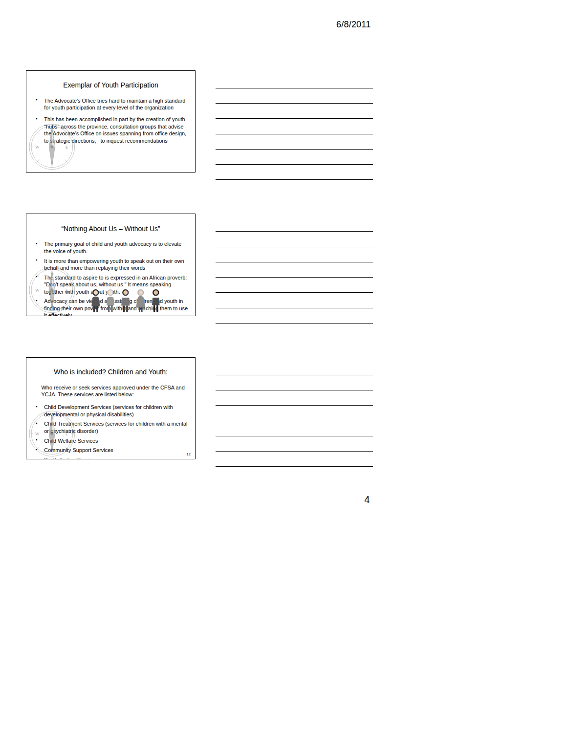6/8/2011
Exemplar of Youth Participation
The Advocate's Office tries hard to maintain a high standard for youth participation at every level of the organization
This has been accomplished in part by the creation of youth “hubs” across the province, consultation groups that advise the Advocate’s Office on issues spanning from office design, to strategic directions, to inquest recommendations
N S W E
“Nothing About Us – Without Us”
The primary goal of child and youth advocacy is to elevate the voice of youth.
It is more than empowering youth to speak out on their own behalf and more than replaying their words
The standard to aspire to is expressed in an African proverb: "Don't speak about us, without us." It means speaking together with youth about youth.
Advocacy can be viewed as assisting children and youth in finding their own power from within and teaching them to use it effectively.
N S W E
Who is included? Children and Youth:
Who receive or seek services approved under the CFSA and YCJA. These services are listed below:
Child Development Services (services for children with developmental or physical disabilities)
Child Treatment Services (services for children with a mental or psychiatric disorder)
Child Welfare Services
Community Support Services
Youth Justice Services
N S W E
12
4